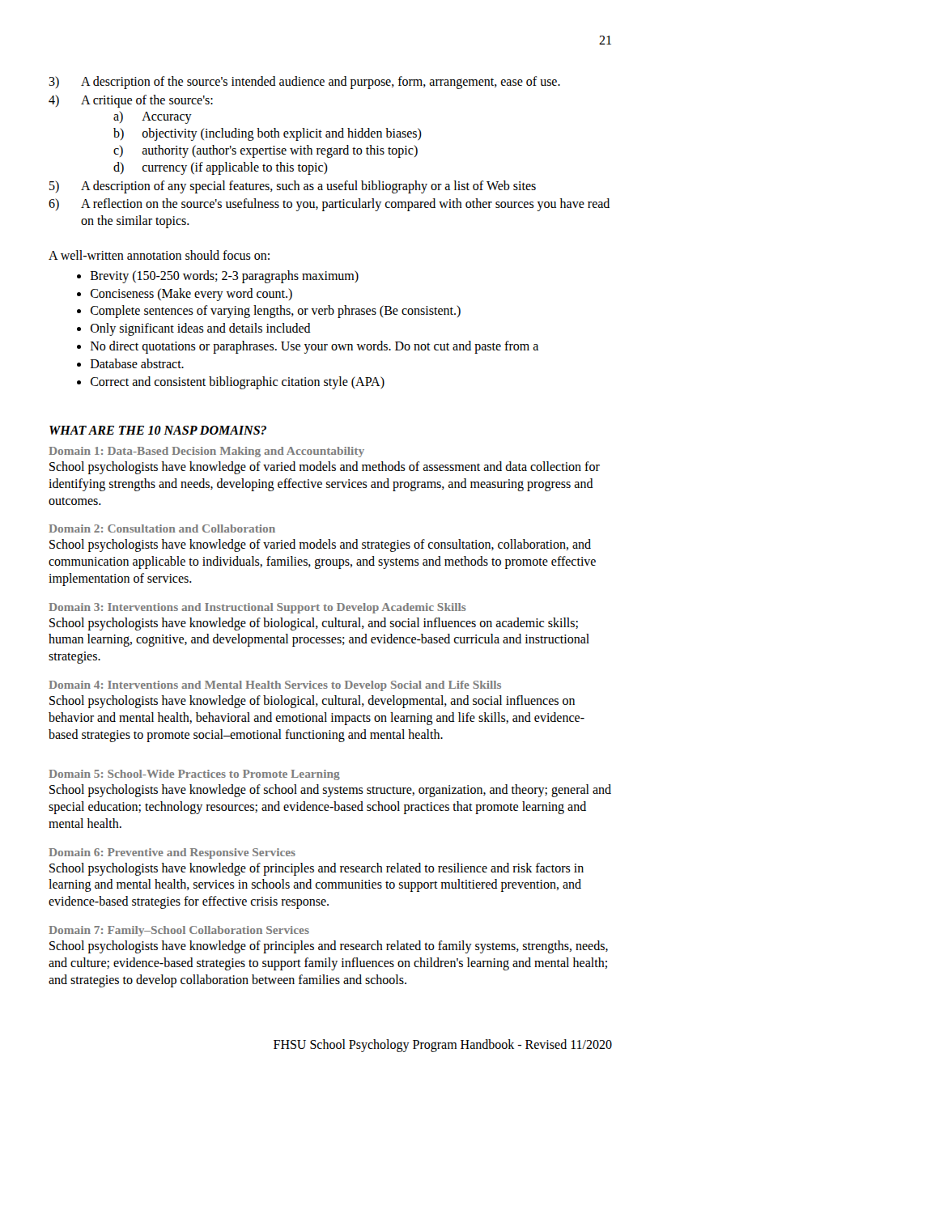21
3) A description of the source's intended audience and purpose, form, arrangement, ease of use.
4) A critique of the source's:
a) Accuracy
b) objectivity (including both explicit and hidden biases)
c) authority (author's expertise with regard to this topic)
d) currency (if applicable to this topic)
5) A description of any special features, such as a useful bibliography or a list of Web sites
6) A reflection on the source's usefulness to you, particularly compared with other sources you have read on the similar topics.
A well-written annotation should focus on:
Brevity (150-250 words; 2-3 paragraphs maximum)
Conciseness (Make every word count.)
Complete sentences of varying lengths, or verb phrases (Be consistent.)
Only significant ideas and details included
No direct quotations or paraphrases. Use your own words. Do not cut and paste from a
Database abstract.
Correct and consistent bibliographic citation style (APA)
WHAT ARE THE 10 NASP DOMAINS?
Domain 1: Data-Based Decision Making and Accountability
School psychologists have knowledge of varied models and methods of assessment and data collection for identifying strengths and needs, developing effective services and programs, and measuring progress and outcomes.
Domain 2: Consultation and Collaboration
School psychologists have knowledge of varied models and strategies of consultation, collaboration, and communication applicable to individuals, families, groups, and systems and methods to promote effective implementation of services.
Domain 3: Interventions and Instructional Support to Develop Academic Skills
School psychologists have knowledge of biological, cultural, and social influences on academic skills; human learning, cognitive, and developmental processes; and evidence-based curricula and instructional strategies.
Domain 4: Interventions and Mental Health Services to Develop Social and Life Skills
School psychologists have knowledge of biological, cultural, developmental, and social influences on behavior and mental health, behavioral and emotional impacts on learning and life skills, and evidence-based strategies to promote social–emotional functioning and mental health.
Domain 5: School-Wide Practices to Promote Learning
School psychologists have knowledge of school and systems structure, organization, and theory; general and special education; technology resources; and evidence-based school practices that promote learning and mental health.
Domain 6: Preventive and Responsive Services
School psychologists have knowledge of principles and research related to resilience and risk factors in learning and mental health, services in schools and communities to support multitiered prevention, and evidence-based strategies for effective crisis response.
Domain 7: Family–School Collaboration Services
School psychologists have knowledge of principles and research related to family systems, strengths, needs, and culture; evidence-based strategies to support family influences on children's learning and mental health; and strategies to develop collaboration between families and schools.
FHSU School Psychology Program Handbook - Revised 11/2020